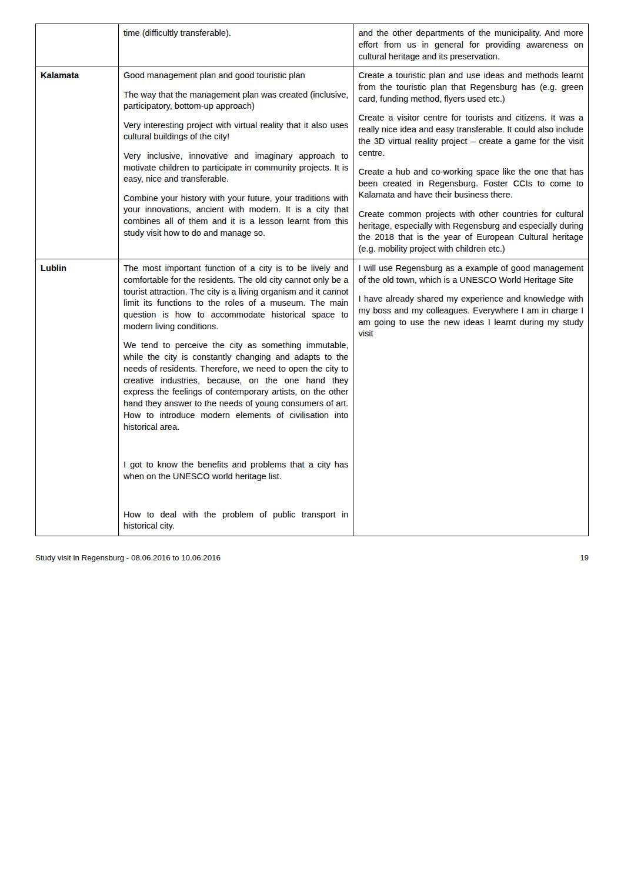| | time (difficultly transferable). | and the other departments of the municipality. And more effort from us in general for providing awareness on cultural heritage and its preservation. |
| Kalamata | Good management plan and good touristic plan The way that the management plan was created (inclusive, participatory, bottom-up approach) Very interesting project with virtual reality that it also uses cultural buildings of the city! Very inclusive, innovative and imaginary approach to motivate children to participate in community projects. It is easy, nice and transferable. Combine your history with your future, your traditions with your innovations, ancient with modern. It is a city that combines all of them and it is a lesson learnt from this study visit how to do and manage so. | Create a touristic plan and use ideas and methods learnt from the touristic plan that Regensburg has (e.g. green card, funding method, flyers used etc.) Create a visitor centre for tourists and citizens. It was a really nice idea and easy transferable. It could also include the 3D virtual reality project – create a game for the visit centre. Create a hub and co-working space like the one that has been created in Regensburg. Foster CCIs to come to Kalamata and have their business there. Create common projects with other countries for cultural heritage, especially with Regensburg and especially during the 2018 that is the year of European Cultural heritage (e.g. mobility project with children etc.) |
| Lublin | The most important function of a city is to be lively and comfortable for the residents. The old city cannot only be a tourist attraction. The city is a living organism and it cannot limit its functions to the roles of a museum. The main question is how to accommodate historical space to modern living conditions. We tend to perceive the city as something immutable, while the city is constantly changing and adapts to the needs of residents. Therefore, we need to open the city to creative industries, because, on the one hand they express the feelings of contemporary artists, on the other hand they answer to the needs of young consumers of art. How to introduce modern elements of civilisation into historical area. I got to know the benefits and problems that a city has when on the UNESCO world heritage list. How to deal with the problem of public transport in historical city. | I will use Regensburg as a example of good management of the old town, which is a UNESCO World Heritage Site I have already shared my experience and knowledge with my boss and my colleagues. Everywhere I am in charge I am going to use the new ideas I learnt during my study visit |
Study visit in Regensburg - 08.06.2016 to 10.06.2016 19